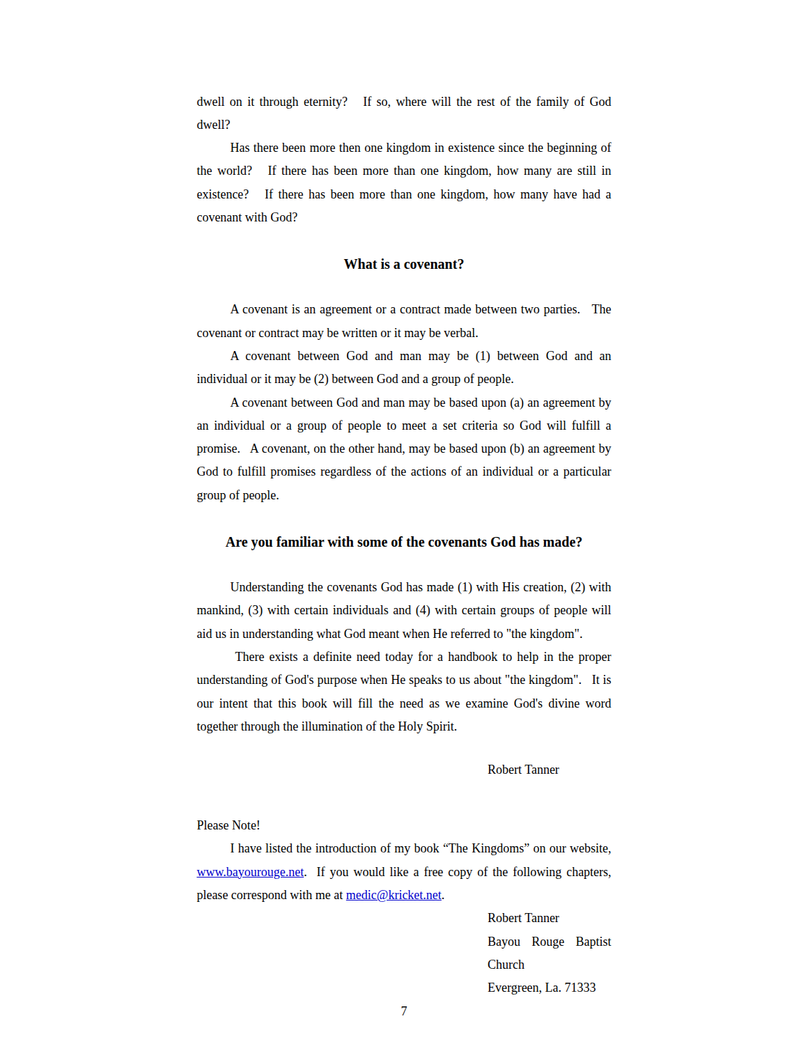dwell on it through eternity? If so, where will the rest of the family of God dwell?
Has there been more then one kingdom in existence since the beginning of the world? If there has been more than one kingdom, how many are still in existence? If there has been more than one kingdom, how many have had a covenant with God?
What is a covenant?
A covenant is an agreement or a contract made between two parties. The covenant or contract may be written or it may be verbal.
A covenant between God and man may be (1) between God and an individual or it may be (2) between God and a group of people.
A covenant between God and man may be based upon (a) an agreement by an individual or a group of people to meet a set criteria so God will fulfill a promise. A covenant, on the other hand, may be based upon (b) an agreement by God to fulfill promises regardless of the actions of an individual or a particular group of people.
Are you familiar with some of the covenants God has made?
Understanding the covenants God has made (1) with His creation, (2) with mankind, (3) with certain individuals and (4) with certain groups of people will aid us in understanding what God meant when He referred to "the kingdom".
There exists a definite need today for a handbook to help in the proper understanding of God's purpose when He speaks to us about "the kingdom". It is our intent that this book will fill the need as we examine God's divine word together through the illumination of the Holy Spirit.
Robert Tanner
Please Note!
I have listed the introduction of my book “The Kingdoms” on our website, www.bayourouge.net. If you would like a free copy of the following chapters, please correspond with me at medic@kricket.net.
Robert Tanner
Bayou Rouge Baptist Church
Evergreen, La. 71333
7